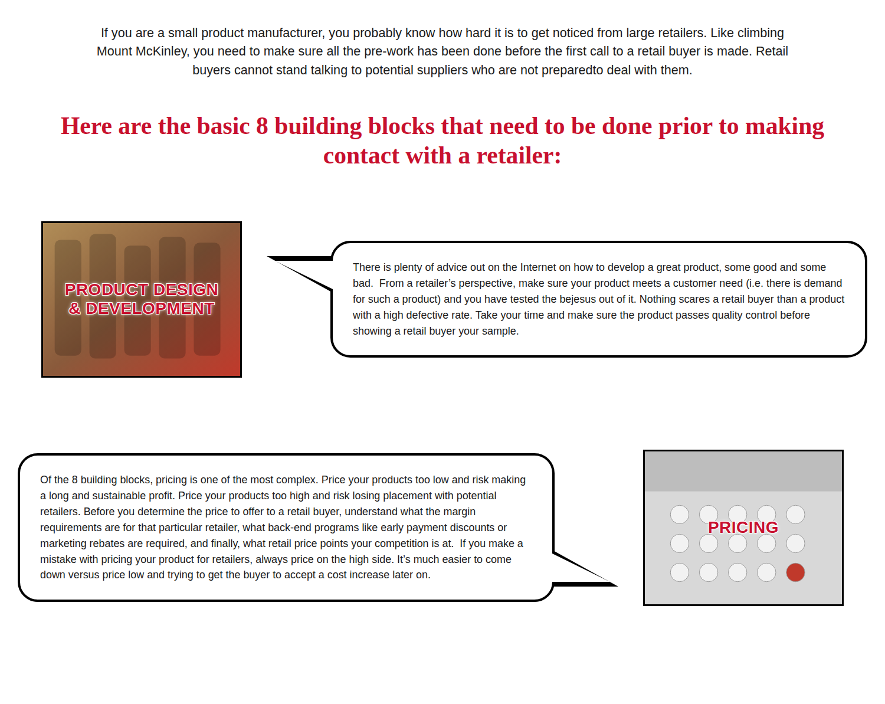If you are a small product manufacturer, you probably know how hard it is to get noticed from large retailers. Like climbing Mount McKinley, you need to make sure all the pre-work has been done before the first call to a retail buyer is made. Retail buyers cannot stand talking to potential suppliers who are not preparedto deal with them.
Here are the basic 8 building blocks that need to be done prior to making contact with a retailer:
PRODUCT DESIGN
& DEVELOPMENT
There is plenty of advice out on the Internet on how to develop a great product, some good and some bad. From a retailer’s perspective, make sure your product meets a customer need (i.e. there is demand for such a product) and you have tested the bejesus out of it. Nothing scares a retail buyer than a product with a high defective rate. Take your time and make sure the product passes quality control before showing a retail buyer your sample.
PRICING
Of the 8 building blocks, pricing is one of the most complex. Price your products too low and risk making a long and sustainable profit. Price your products too high and risk losing placement with potential retailers. Before you determine the price to offer to a retail buyer, understand what the margin requirements are for that particular retailer, what back-end programs like early payment discounts or marketing rebates are required, and finally, what retail price points your competition is at. If you make a mistake with pricing your product for retailers, always price on the high side. It’s much easier to come down versus price low and trying to get the buyer to accept a cost increase later on.